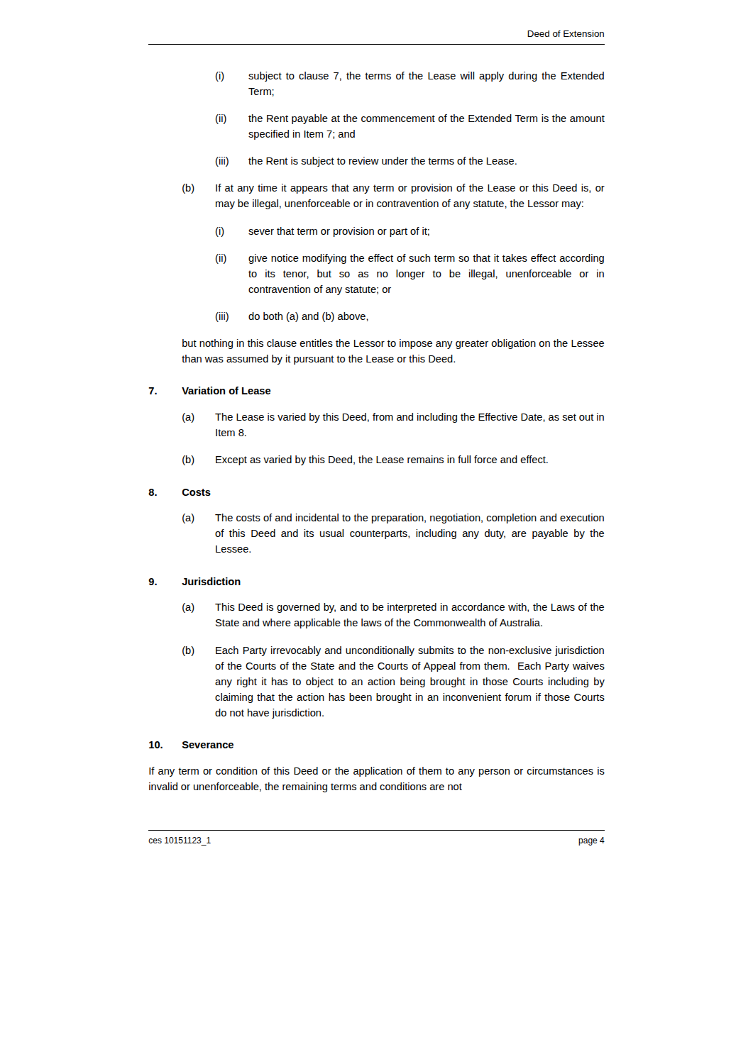Deed of Extension
(i)
subject to clause 7, the terms of the Lease will apply during the Extended Term;
(ii)
the Rent payable at the commencement of the Extended Term is the amount specified in Item 7; and
(iii)
the Rent is subject to review under the terms of the Lease.
(b)
If at any time it appears that any term or provision of the Lease or this Deed is, or may be illegal, unenforceable or in contravention of any statute, the Lessor may:
(i)
sever that term or provision or part of it;
(ii)
give notice modifying the effect of such term so that it takes effect according to its tenor, but so as no longer to be illegal, unenforceable or in contravention of any statute; or
(iii)
do both (a) and (b) above,
but nothing in this clause entitles the Lessor to impose any greater obligation on the Lessee than was assumed by it pursuant to the Lease or this Deed.
7. Variation of Lease
(a)
The Lease is varied by this Deed, from and including the Effective Date, as set out in Item 8.
(b)
Except as varied by this Deed, the Lease remains in full force and effect.
8. Costs
(a)
The costs of and incidental to the preparation, negotiation, completion and execution of this Deed and its usual counterparts, including any duty, are payable by the Lessee.
9. Jurisdiction
(a)
This Deed is governed by, and to be interpreted in accordance with, the Laws of the State and where applicable the laws of the Commonwealth of Australia.
(b)
Each Party irrevocably and unconditionally submits to the non-exclusive jurisdiction of the Courts of the State and the Courts of Appeal from them. Each Party waives any right it has to object to an action being brought in those Courts including by claiming that the action has been brought in an inconvenient forum if those Courts do not have jurisdiction.
10. Severance
If any term or condition of this Deed or the application of them to any person or circumstances is invalid or unenforceable, the remaining terms and conditions are not
ces 10151123_1
page 4